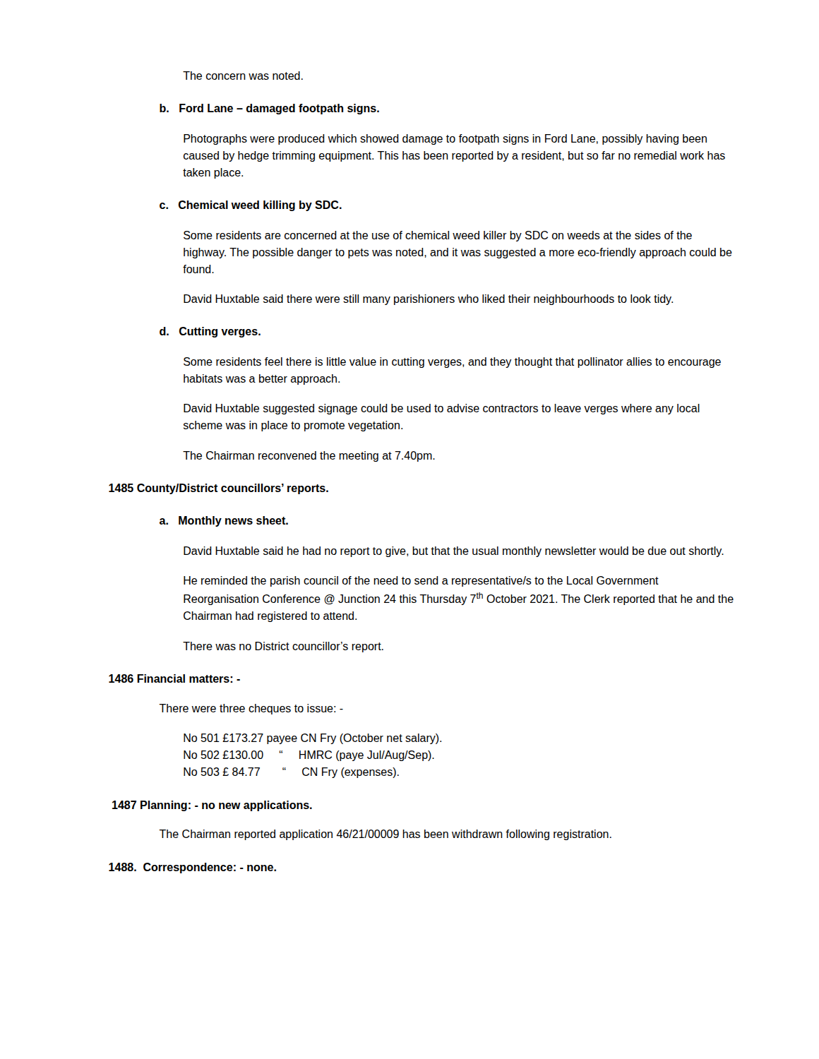The concern was noted.
b. Ford Lane – damaged footpath signs.
Photographs were produced which showed damage to footpath signs in Ford Lane, possibly having been caused by hedge trimming equipment. This has been reported by a resident, but so far no remedial work has taken place.
c. Chemical weed killing by SDC.
Some residents are concerned at the use of chemical weed killer by SDC on weeds at the sides of the highway. The possible danger to pets was noted, and it was suggested a more eco-friendly approach could be found.
David Huxtable said there were still many parishioners who liked their neighbourhoods to look tidy.
d. Cutting verges.
Some residents feel there is little value in cutting verges, and they thought that pollinator allies to encourage habitats was a better approach.
David Huxtable suggested signage could be used to advise contractors to leave verges where any local scheme was in place to promote vegetation.
The Chairman reconvened the meeting at 7.40pm.
1485 County/District councillors’ reports.
a. Monthly news sheet.
David Huxtable said he had no report to give, but that the usual monthly newsletter would be due out shortly.
He reminded the parish council of the need to send a representative/s to the Local Government Reorganisation Conference @ Junction 24 this Thursday 7th October 2021. The Clerk reported that he and the Chairman had registered to attend.
There was no District councillor’s report.
1486 Financial matters: -
There were three cheques to issue: -
No 501 £173.27 payee CN Fry (October net salary).
No 502 £130.00 “ HMRC (paye Jul/Aug/Sep).
No 503 £ 84.77 “ CN Fry (expenses).
1487 Planning: - no new applications.
The Chairman reported application 46/21/00009 has been withdrawn following registration.
1488. Correspondence: - none.